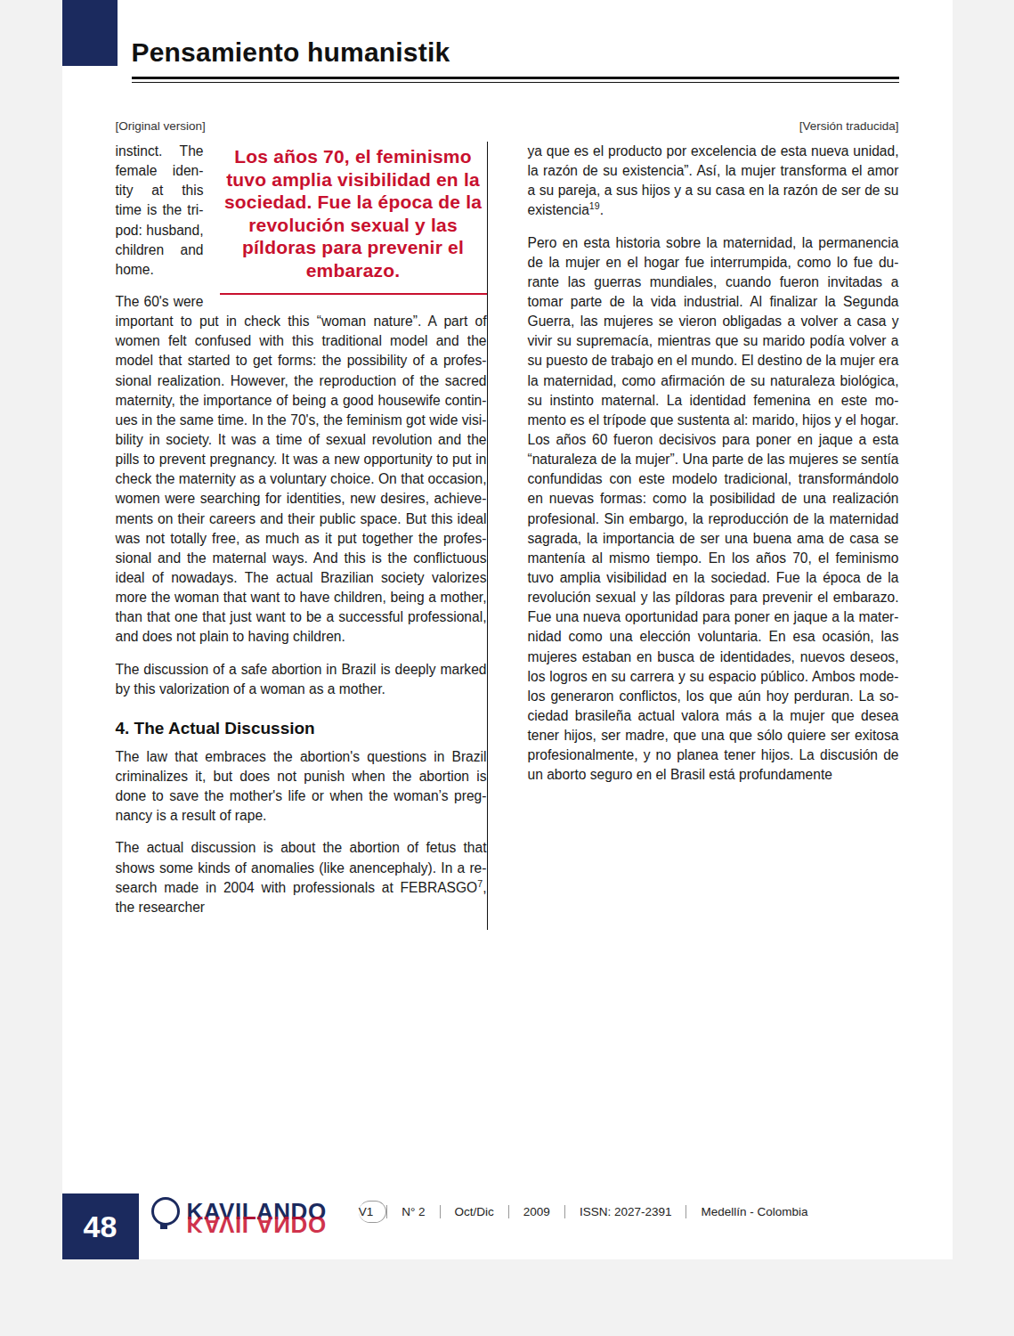Pensamiento humanistik
[Original version]
[Versión traducida]
Los años 70, el feminismo tuvo amplia visibilidad en la sociedad. Fue la época de la revolución sexual y las píldoras para prevenir el embarazo.
instinct. The female identity at this time is the tripod: husband, children and home.
The 60's were important to put in check this “woman nature”. A part of women felt confused with this traditional model and the model that started to get forms: the possibility of a professional realization. However, the reproduction of the sacred maternity, the importance of being a good housewife continues in the same time. In the 70's, the feminism got wide visibility in society. It was a time of sexual revolution and the pills to prevent pregnancy. It was a new opportunity to put in check the maternity as a voluntary choice. On that occasion, women were searching for identities, new desires, achievements on their careers and their public space. But this ideal was not totally free, as much as it put together the professional and the maternal ways. And this is the conflictuous ideal of nowadays. The actual Brazilian society valorizes more the woman that want to have children, being a mother, than that one that just want to be a successful professional, and does not plain to having children.
The discussion of a safe abortion in Brazil is deeply marked by this valorization of a woman as a mother.
4. The Actual Discussion
The law that embraces the abortion's questions in Brazil criminalizes it, but does not punish when the abortion is done to save the mother's life or when the woman’s pregnancy is a result of rape.
The actual discussion is about the abortion of fetus that shows some kinds of anomalies (like anencephaly). In a research made in 2004 with professionals at FEBRASGO7, the researcher
ya que es el producto por excelencia de esta nueva unidad, la razón de su existencia”. Así, la mujer transforma el amor a su pareja, a sus hijos y a su casa en la razón de ser de su existencia19.
Pero en esta historia sobre la maternidad, la permanencia de la mujer en el hogar fue interrumpida, como lo fue durante las guerras mundiales, cuando fueron invitadas a tomar parte de la vida industrial. Al finalizar la Segunda Guerra, las mujeres se vieron obligadas a volver a casa y vivir su supremacía, mientras que su marido podía volver a su puesto de trabajo en el mundo. El destino de la mujer era la maternidad, como afirmación de su naturaleza biológica, su instinto maternal. La identidad femenina en este momento es el trípode que sustenta al: marido, hijos y el hogar. Los años 60 fueron decisivos para poner en jaque a esta “naturaleza de la mujer”. Una parte de las mujeres se sentía confundidas con este modelo tradicional, transformándolo en nuevas formas: como la posibilidad de una realización profesional. Sin embargo, la reproducción de la maternidad sagrada, la importancia de ser una buena ama de casa se mantenía al mismo tiempo. En los años 70, el feminismo tuvo amplia visibilidad en la sociedad. Fue la época de la revolución sexual y las píldoras para prevenir el embarazo. Fue una nueva oportunidad para poner en jaque a la maternidad como una elección voluntaria. En esa ocasión, las mujeres estaban en busca de identidades, nuevos deseos, los logros en su carrera y su espacio público. Ambos modelos generaron conflictos, los que aún hoy perduran. La sociedad brasileña actual valora más a la mujer que desea tener hijos, ser madre, que una que sólo quiere ser exitosa profesionalmente, y no planea tener hijos. La discusión de un aborto seguro en el Brasil está profundamente
48
KAVILANDOKAVILANDO
V1 N° 2 Oct/Dic 2009 ISSN: 2027-2391 Medellín - Colombia